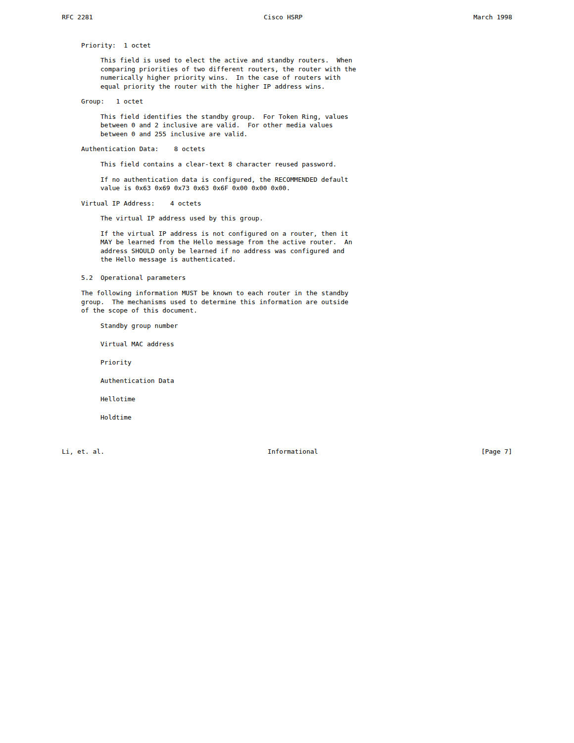RFC 2281 Cisco HSRP March 1998
Priority: 1 octet
This field is used to elect the active and standby routers. When
comparing priorities of two different routers, the router with the
numerically higher priority wins. In the case of routers with
equal priority the router with the higher IP address wins.
Group: 1 octet
This field identifies the standby group. For Token Ring, values
between 0 and 2 inclusive are valid. For other media values
between 0 and 255 inclusive are valid.
Authentication Data: 8 octets
This field contains a clear-text 8 character reused password.
If no authentication data is configured, the RECOMMENDED default
value is 0x63 0x69 0x73 0x63 0x6F 0x00 0x00 0x00.
Virtual IP Address: 4 octets
The virtual IP address used by this group.
If the virtual IP address is not configured on a router, then it
MAY be learned from the Hello message from the active router. An
address SHOULD only be learned if no address was configured and
the Hello message is authenticated.
5.2 Operational parameters
The following information MUST be known to each router in the standby
group. The mechanisms used to determine this information are outside
of the scope of this document.
Standby group number
Virtual MAC address
Priority
Authentication Data
Hellotime
Holdtime
Li, et. al. Informational [Page 7]